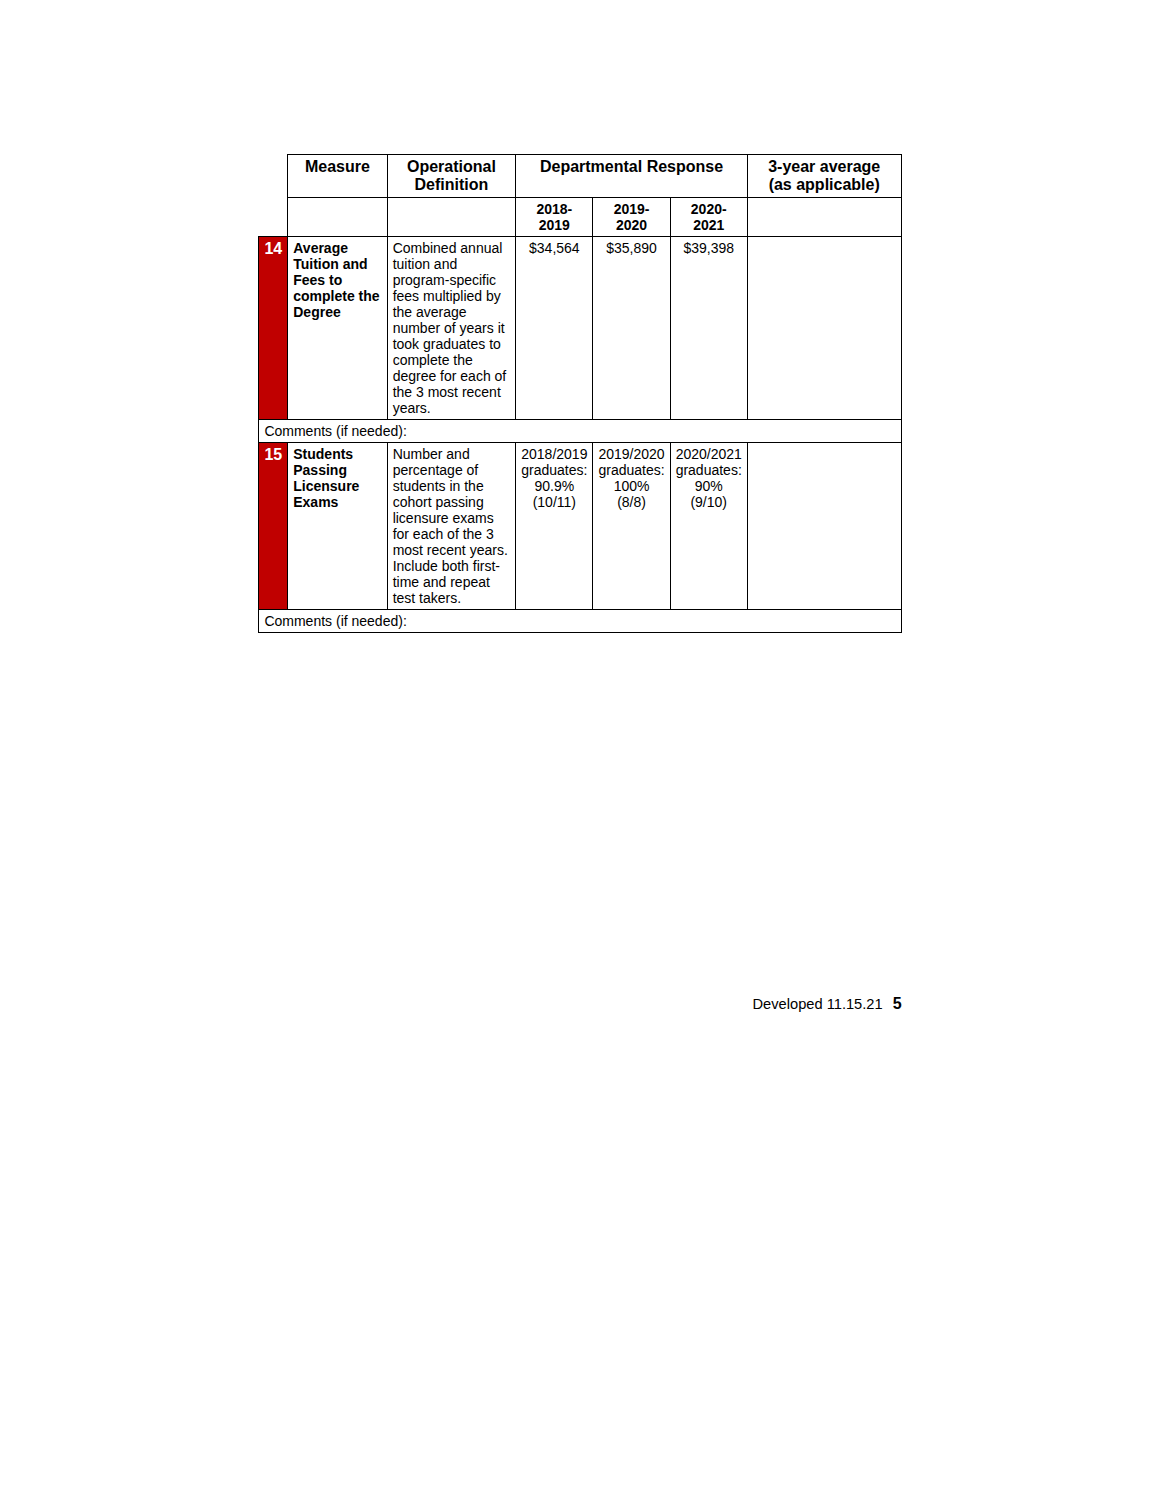| | Measure | Operational Definition | Departmental Response | 3-year average (as applicable) |
| | | | 2018-2019 | 2019-2020 | 2020-2021 | |
| 14 | Average Tuition and Fees to complete the Degree | Combined annual tuition and program-specific fees multiplied by the average number of years it took graduates to complete the degree for each of the 3 most recent years. | $34,564 | $35,890 | $39,398 | |
| Comments (if needed): |
| 15 | Students Passing Licensure Exams | Number and percentage of students in the cohort passing licensure exams for each of the 3 most recent years. Include both first-time and repeat test takers. | 2018/2019 graduates: 90.9% (10/11) | 2019/2020 graduates: 100% (8/8) | 2020/2021 graduates: 90% (9/10) | |
| Comments (if needed): |
Developed 11.15.21 5